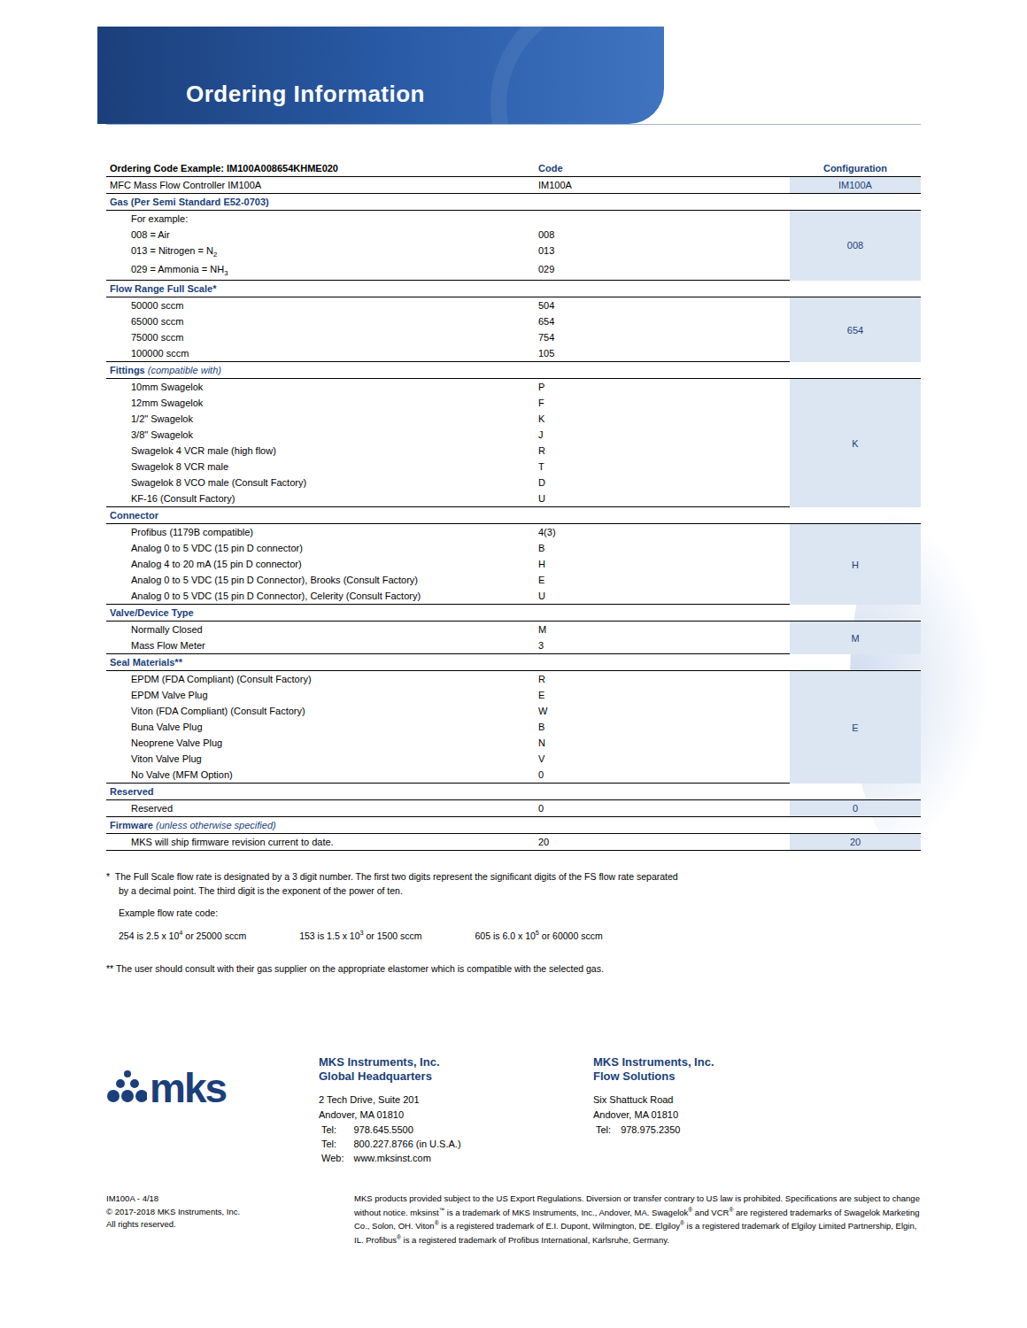Ordering Information
| Ordering Code Example: IM100A008654KHME020 | Code | Configuration |
| MFC Mass Flow Controller IM100A | IM100A | IM100A |
| Gas (Per Semi Standard E52-0703) |
| For example: | | 008 |
| 008 = Air | 008 |
| 013 = Nitrogen = N 2 | 013 |
| 029 = Ammonia = NH 3 | 029 |
| Flow Range Full Scale* |
| 50000 sccm | 504 | 654 |
| 65000 sccm | 654 |
| 75000 sccm | 754 |
| 100000 sccm | 105 |
| Fittings (compatible with) |
| 10mm Swagelok | P | K |
| 12mm Swagelok | F |
| 1/2" Swagelok | K |
| 3/8" Swagelok | J |
| Swagelok 4 VCR male (high flow) | R |
| Swagelok 8 VCR male | T |
| Swagelok 8 VCO male (Consult Factory) | D |
| KF-16 (Consult Factory) | U |
| Connector |
| Profibus (1179B compatible) | 4(3) | H |
| Analog 0 to 5 VDC (15 pin D connector) | B |
| Analog 4 to 20 mA (15 pin D connector) | H |
| Analog 0 to 5 VDC (15 pin D Connector), Brooks (Consult Factory) | E |
| Analog 0 to 5 VDC (15 pin D Connector), Celerity (Consult Factory) | U |
| Valve/Device Type |
| Normally Closed | M | M |
| Mass Flow Meter | 3 |
| Seal Materials** |
| EPDM (FDA Compliant) (Consult Factory) | R | E |
| EPDM Valve Plug | E |
| Viton (FDA Compliant) (Consult Factory) | W |
| Buna Valve Plug | B |
| Neoprene Valve Plug | N |
| Viton Valve Plug | V |
| No Valve (MFM Option) | 0 |
| Reserved |
| Reserved | 0 | 0 |
| Firmware (unless otherwise specified) |
| MKS will ship firmware revision current to date. | 20 | 20 |
* The Full Scale flow rate is designated by a 3 digit number. The first two digits represent the significant digits of the FS flow rate separated
by a decimal point. The third digit is the exponent of the power of ten.
Example flow rate code:
254 is 2.5 x 104 or 25000 sccm
153 is 1.5 x 103 or 1500 sccm
605 is 6.0 x 105 or 60000 sccm
** The user should consult with their gas supplier on the appropriate elastomer which is compatible with the selected gas.
mks
MKS Instruments, Inc.
Global Headquarters
2 Tech Drive, Suite 201
Andover, MA 01810
| Tel: | 978.645.5500 |
| Tel: | 800.227.8766 (in U.S.A.) |
| Web: | www.mksinst.com |
MKS Instruments, Inc.
Flow Solutions
Six Shattuck Road
Andover, MA 01810
| Tel: | 978.975.2350 |
IM100A - 4/18
© 2017-2018 MKS Instruments, Inc.
All rights reserved.
MKS products provided subject to the US Export Regulations. Diversion or transfer contrary to US law is prohibited. Specifications are subject to change without notice. mksinst™ is a trademark of MKS Instruments, Inc., Andover, MA. Swagelok® and VCR® are registered trademarks of Swagelok Marketing Co., Solon, OH. Viton® is a registered trademark of E.I. Dupont, Wilmington, DE. Elgiloy® is a registered trademark of Elgiloy Limited Partnership, Elgin, IL. Profibus® is a registered trademark of Profibus International, Karlsruhe, Germany.